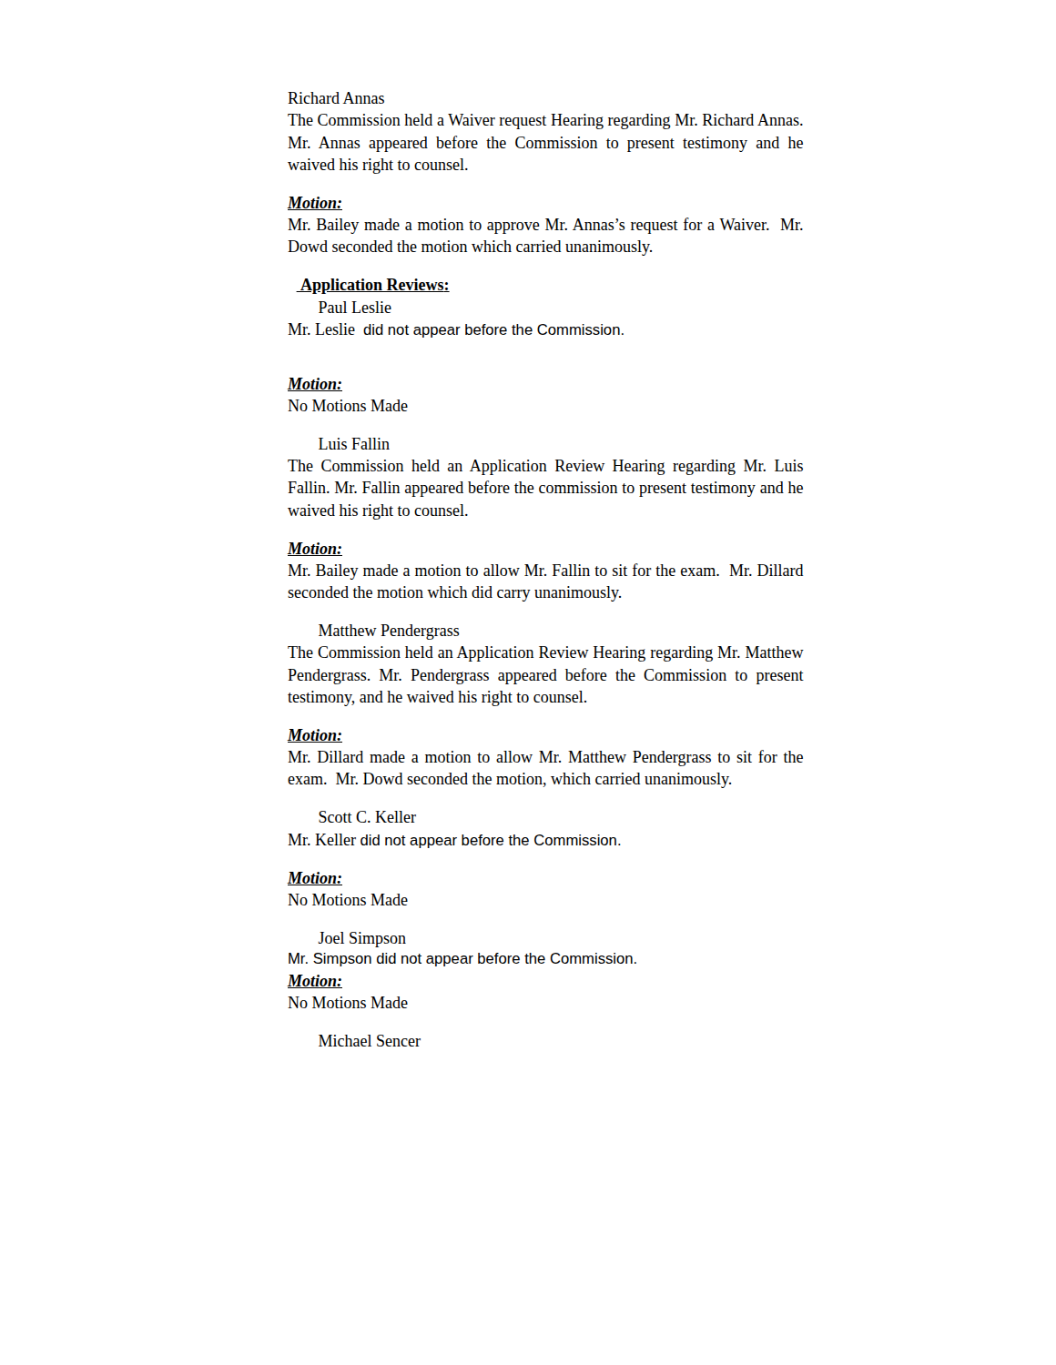Richard Annas
The Commission held a Waiver request Hearing regarding Mr. Richard Annas. Mr. Annas appeared before the Commission to present testimony and he waived his right to counsel.
Motion:
Mr. Bailey made a motion to approve Mr. Annas’s request for a Waiver. Mr. Dowd seconded the motion which carried unanimously.
Application Reviews:
Paul Leslie
Mr. Leslie did not appear before the Commission.
Motion:
No Motions Made
Luis Fallin
The Commission held an Application Review Hearing regarding Mr. Luis Fallin. Mr. Fallin appeared before the commission to present testimony and he waived his right to counsel.
Motion:
Mr. Bailey made a motion to allow Mr. Fallin to sit for the exam. Mr. Dillard seconded the motion which did carry unanimously.
Matthew Pendergrass
The Commission held an Application Review Hearing regarding Mr. Matthew Pendergrass. Mr. Pendergrass appeared before the Commission to present testimony, and he waived his right to counsel.
Motion:
Mr. Dillard made a motion to allow Mr. Matthew Pendergrass to sit for the exam. Mr. Dowd seconded the motion, which carried unanimously.
Scott C. Keller
Mr. Keller did not appear before the Commission.
Motion:
No Motions Made
Joel Simpson
Mr. Simpson did not appear before the Commission.
Motion:
No Motions Made
Michael Sencer